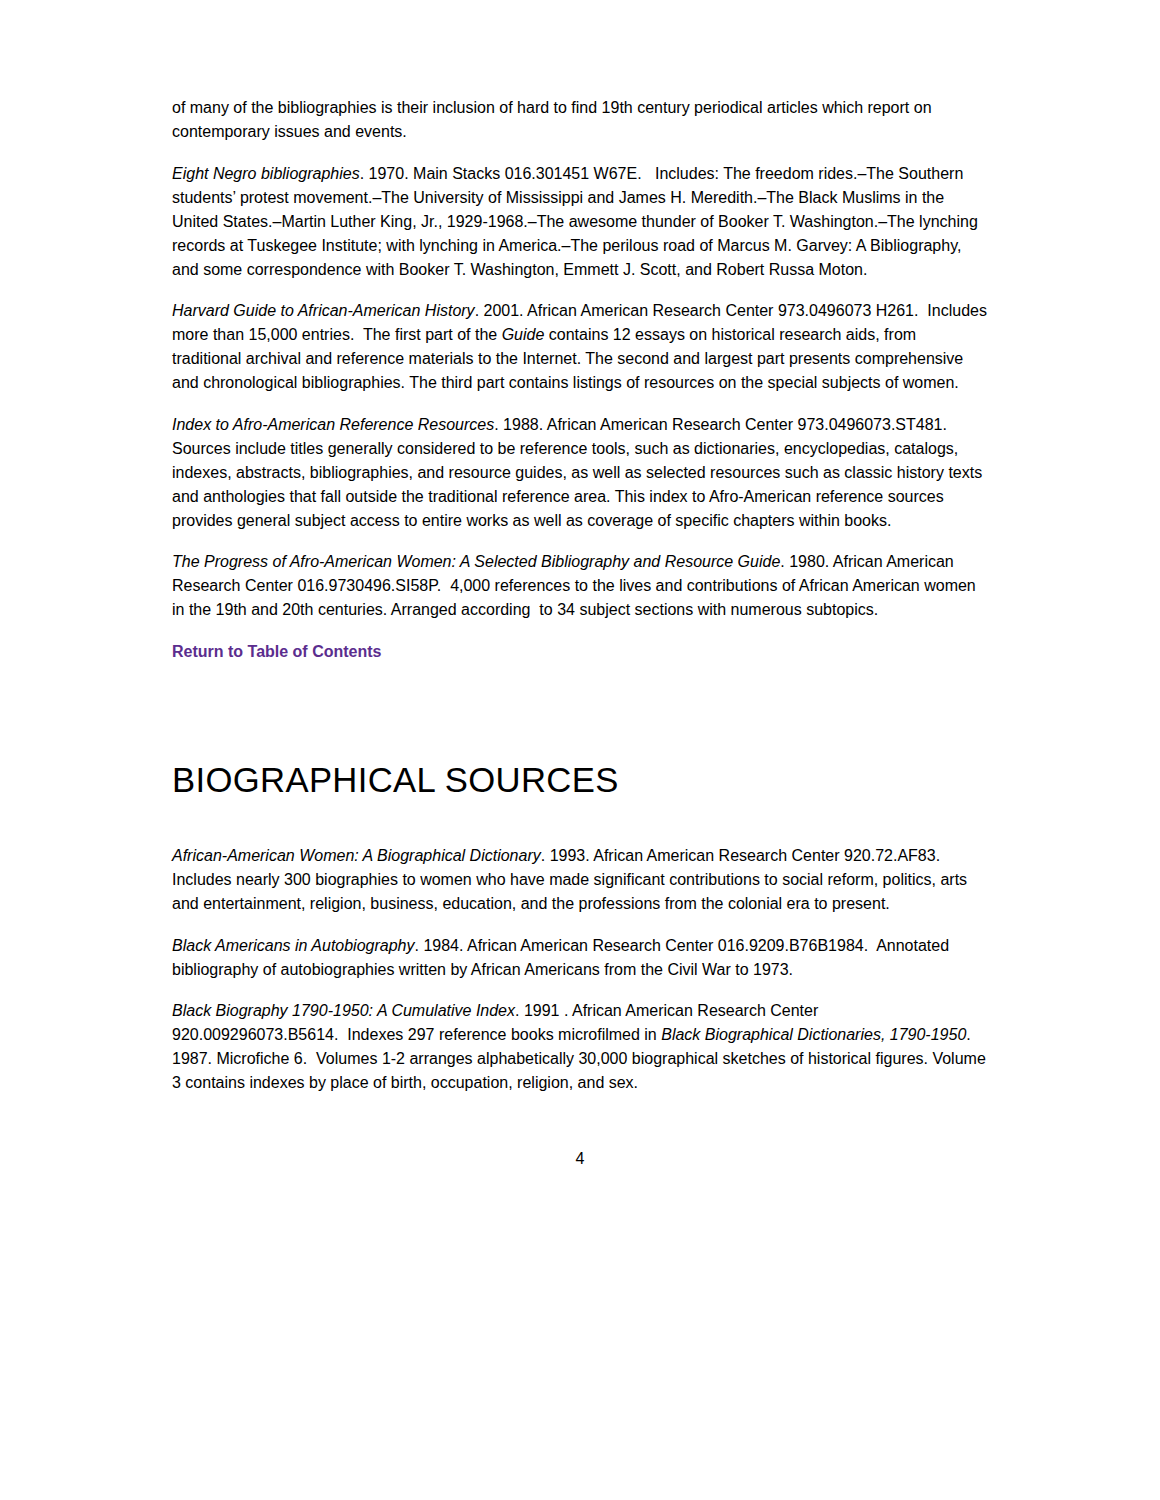of many of the bibliographies is their inclusion of hard to find 19th century periodical articles which report on contemporary issues and events.
Eight Negro bibliographies. 1970. Main Stacks 016.301451 W67E. Includes: The freedom rides.–The Southern students’ protest movement.–The University of Mississippi and James H. Meredith.–The Black Muslims in the United States.–Martin Luther King, Jr., 1929-1968.–The awesome thunder of Booker T. Washington.–The lynching records at Tuskegee Institute; with lynching in America.–The perilous road of Marcus M. Garvey: A Bibliography, and some correspondence with Booker T. Washington, Emmett J. Scott, and Robert Russa Moton.
Harvard Guide to African-American History. 2001. African American Research Center 973.0496073 H261. Includes more than 15,000 entries. The first part of the Guide contains 12 essays on historical research aids, from traditional archival and reference materials to the Internet. The second and largest part presents comprehensive and chronological bibliographies. The third part contains listings of resources on the special subjects of women.
Index to Afro-American Reference Resources. 1988. African American Research Center 973.0496073.ST481. Sources include titles generally considered to be reference tools, such as dictionaries, encyclopedias, catalogs, indexes, abstracts, bibliographies, and resource guides, as well as selected resources such as classic history texts and anthologies that fall outside the traditional reference area. This index to Afro-American reference sources provides general subject access to entire works as well as coverage of specific chapters within books.
The Progress of Afro-American Women: A Selected Bibliography and Resource Guide. 1980. African American Research Center 016.9730496.SI58P. 4,000 references to the lives and contributions of African American women in the 19th and 20th centuries. Arranged according to 34 subject sections with numerous subtopics.
Return to Table of Contents
BIOGRAPHICAL SOURCES
African-American Women: A Biographical Dictionary. 1993. African American Research Center 920.72.AF83. Includes nearly 300 biographies to women who have made significant contributions to social reform, politics, arts and entertainment, religion, business, education, and the professions from the colonial era to present.
Black Americans in Autobiography. 1984. African American Research Center 016.9209.B76B1984. Annotated bibliography of autobiographies written by African Americans from the Civil War to 1973.
Black Biography 1790-1950: A Cumulative Index. 1991 . African American Research Center 920.009296073.B5614. Indexes 297 reference books microfilmed in Black Biographical Dictionaries, 1790-1950. 1987. Microfiche 6. Volumes 1-2 arranges alphabetically 30,000 biographical sketches of historical figures. Volume 3 contains indexes by place of birth, occupation, religion, and sex.
4